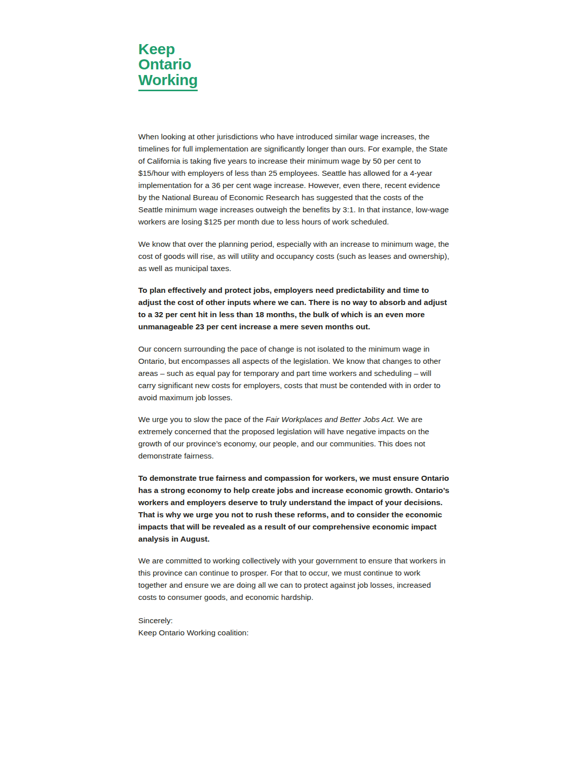Keep Ontario Working
When looking at other jurisdictions who have introduced similar wage increases, the timelines for full implementation are significantly longer than ours. For example, the State of California is taking five years to increase their minimum wage by 50 per cent to $15/hour with employers of less than 25 employees. Seattle has allowed for a 4-year implementation for a 36 per cent wage increase. However, even there, recent evidence by the National Bureau of Economic Research has suggested that the costs of the Seattle minimum wage increases outweigh the benefits by 3:1. In that instance, low-wage workers are losing $125 per month due to less hours of work scheduled.
We know that over the planning period, especially with an increase to minimum wage, the cost of goods will rise, as will utility and occupancy costs (such as leases and ownership), as well as municipal taxes.
To plan effectively and protect jobs, employers need predictability and time to adjust the cost of other inputs where we can. There is no way to absorb and adjust to a 32 per cent hit in less than 18 months, the bulk of which is an even more unmanageable 23 per cent increase a mere seven months out.
Our concern surrounding the pace of change is not isolated to the minimum wage in Ontario, but encompasses all aspects of the legislation. We know that changes to other areas – such as equal pay for temporary and part time workers and scheduling – will carry significant new costs for employers, costs that must be contended with in order to avoid maximum job losses.
We urge you to slow the pace of the Fair Workplaces and Better Jobs Act. We are extremely concerned that the proposed legislation will have negative impacts on the growth of our province’s economy, our people, and our communities. This does not demonstrate fairness.
To demonstrate true fairness and compassion for workers, we must ensure Ontario has a strong economy to help create jobs and increase economic growth. Ontario’s workers and employers deserve to truly understand the impact of your decisions. That is why we urge you not to rush these reforms, and to consider the economic impacts that will be revealed as a result of our comprehensive economic impact analysis in August.
We are committed to working collectively with your government to ensure that workers in this province can continue to prosper. For that to occur, we must continue to work together and ensure we are doing all we can to protect against job losses, increased costs to consumer goods, and economic hardship.
Sincerely:
Keep Ontario Working coalition: